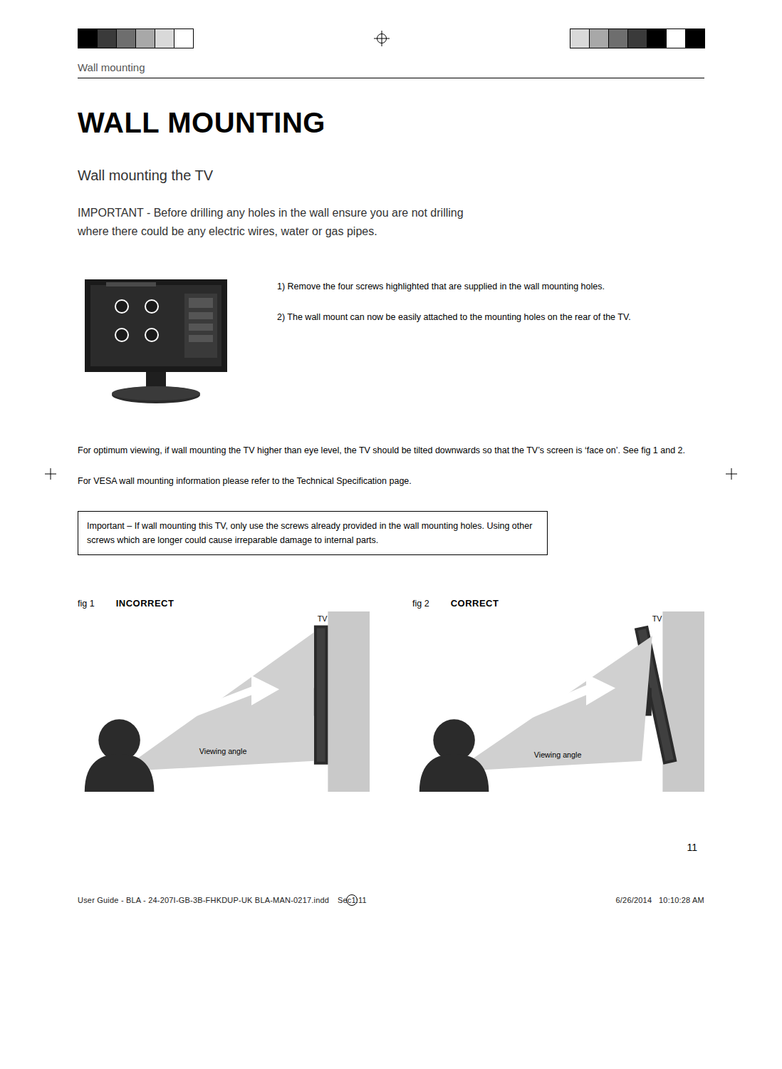Wall mounting
WALL MOUNTING
Wall mounting the TV
IMPORTANT - Before drilling any holes in the wall ensure you are not drilling
where there could be any electric wires, water or gas pipes.
1) Remove the four screws highlighted that are supplied in the wall mounting holes.
2) The wall mount can now be easily attached to the mounting holes on the rear of the TV.
For optimum viewing, if wall mounting the TV higher than eye level, the TV should be tilted downwards so that the TV’s screen is ‘face on’. See fig 1 and 2.
For VESA wall mounting information please refer to the Technical Specification page.
Important – If wall mounting this TV, only use the screws already provided in the wall mounting holes. Using other screws which are longer could cause irreparable damage to internal parts.
fig 1 INCORRECT
TV Viewing angle
fig 2 CORRECT
TV Viewing angle
11
User Guide - BLA - 24-207I-GB-3B-FHKDUP-UK BLA-MAN-0217.indd Sec1:11
6/26/2014 10:10:28 AM